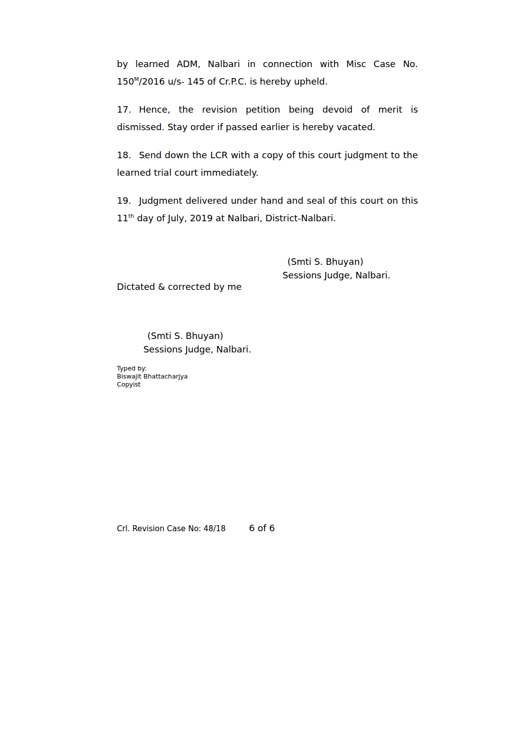by learned ADM, Nalbari in connection with Misc Case No. 150M/2016 u/s- 145 of Cr.P.C. is hereby upheld.
17. Hence, the revision petition being devoid of merit is dismissed. Stay order if passed earlier is hereby vacated.
18. Send down the LCR with a copy of this court judgment to the learned trial court immediately.
19. Judgment delivered under hand and seal of this court on this 11th day of July, 2019 at Nalbari, District-Nalbari.
(Smti S. Bhuyan)
Sessions Judge, Nalbari.
Dictated & corrected by me
(Smti S. Bhuyan)
Sessions Judge, Nalbari.
Typed by:
Biswajit Bhattacharjya
Copyist
Crl. Revision Case No: 48/186 of 6